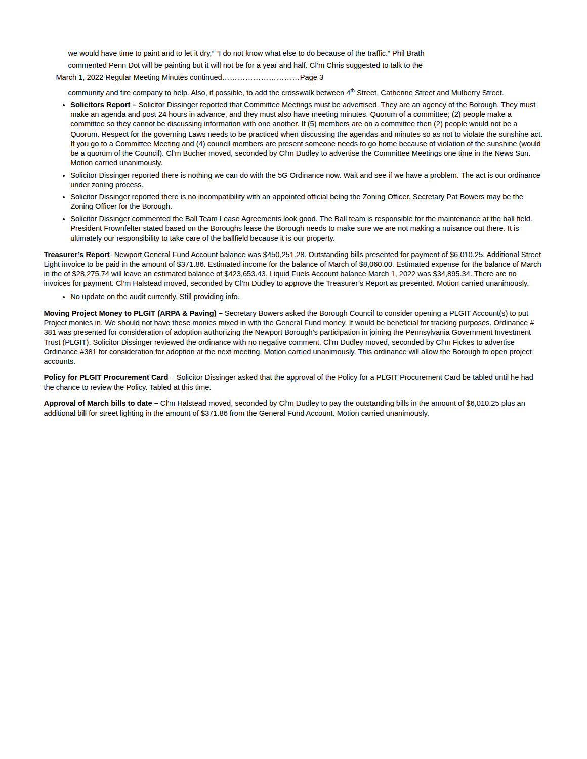we would have time to paint and to let it dry,” “I do not know what else to do because of the traffic.” Phil Brath
commented Penn Dot will be painting but it will not be for a year and half. Cl’m Chris suggested to talk to the
March 1, 2022 Regular Meeting Minutes continued…………………………Page 3
community and fire company to help. Also, if possible, to add the crosswalk between 4th Street, Catherine Street and Mulberry Street.
Solicitors Report – Solicitor Dissinger reported that Committee Meetings must be advertised. They are an agency of the Borough. They must make an agenda and post 24 hours in advance, and they must also have meeting minutes. Quorum of a committee; (2) people make a committee so they cannot be discussing information with one another. If (5) members are on a committee then (2) people would not be a Quorum. Respect for the governing Laws needs to be practiced when discussing the agendas and minutes so as not to violate the sunshine act. If you go to a Committee Meeting and (4) council members are present someone needs to go home because of violation of the sunshine (would be a quorum of the Council). Cl’m Bucher moved, seconded by Cl’m Dudley to advertise the Committee Meetings one time in the News Sun. Motion carried unanimously.
Solicitor Dissinger reported there is nothing we can do with the 5G Ordinance now. Wait and see if we have a problem. The act is our ordinance under zoning process.
Solicitor Dissinger reported there is no incompatibility with an appointed official being the Zoning Officer. Secretary Pat Bowers may be the Zoning Officer for the Borough.
Solicitor Dissinger commented the Ball Team Lease Agreements look good. The Ball team is responsible for the maintenance at the ball field. President Frownfelter stated based on the Boroughs lease the Borough needs to make sure we are not making a nuisance out there. It is ultimately our responsibility to take care of the ballfield because it is our property.
Treasurer’s Report- Newport General Fund Account balance was $450,251.28. Outstanding bills presented for payment of $6,010.25. Additional Street Light invoice to be paid in the amount of $371.86. Estimated income for the balance of March of $8,060.00. Estimated expense for the balance of March in the of $28,275.74 will leave an estimated balance of $423,653.43. Liquid Fuels Account balance March 1, 2022 was $34,895.34. There are no invoices for payment. Cl’m Halstead moved, seconded by Cl’m Dudley to approve the Treasurer’s Report as presented. Motion carried unanimously.
No update on the audit currently. Still providing info.
Moving Project Money to PLGIT (ARPA & Paving) – Secretary Bowers asked the Borough Council to consider opening a PLGIT Account(s) to put Project monies in. We should not have these monies mixed in with the General Fund money. It would be beneficial for tracking purposes. Ordinance # 381 was presented for consideration of adoption authorizing the Newport Borough’s participation in joining the Pennsylvania Government Investment Trust (PLGIT). Solicitor Dissinger reviewed the ordinance with no negative comment. Cl’m Dudley moved, seconded by Cl’m Fickes to advertise Ordinance #381 for consideration for adoption at the next meeting. Motion carried unanimously. This ordinance will allow the Borough to open project accounts.
Policy for PLGIT Procurement Card – Solicitor Dissinger asked that the approval of the Policy for a PLGIT Procurement Card be tabled until he had the chance to review the Policy. Tabled at this time.
Approval of March bills to date – Cl’m Halstead moved, seconded by Cl’m Dudley to pay the outstanding bills in the amount of $6,010.25 plus an additional bill for street lighting in the amount of $371.86 from the General Fund Account. Motion carried unanimously.